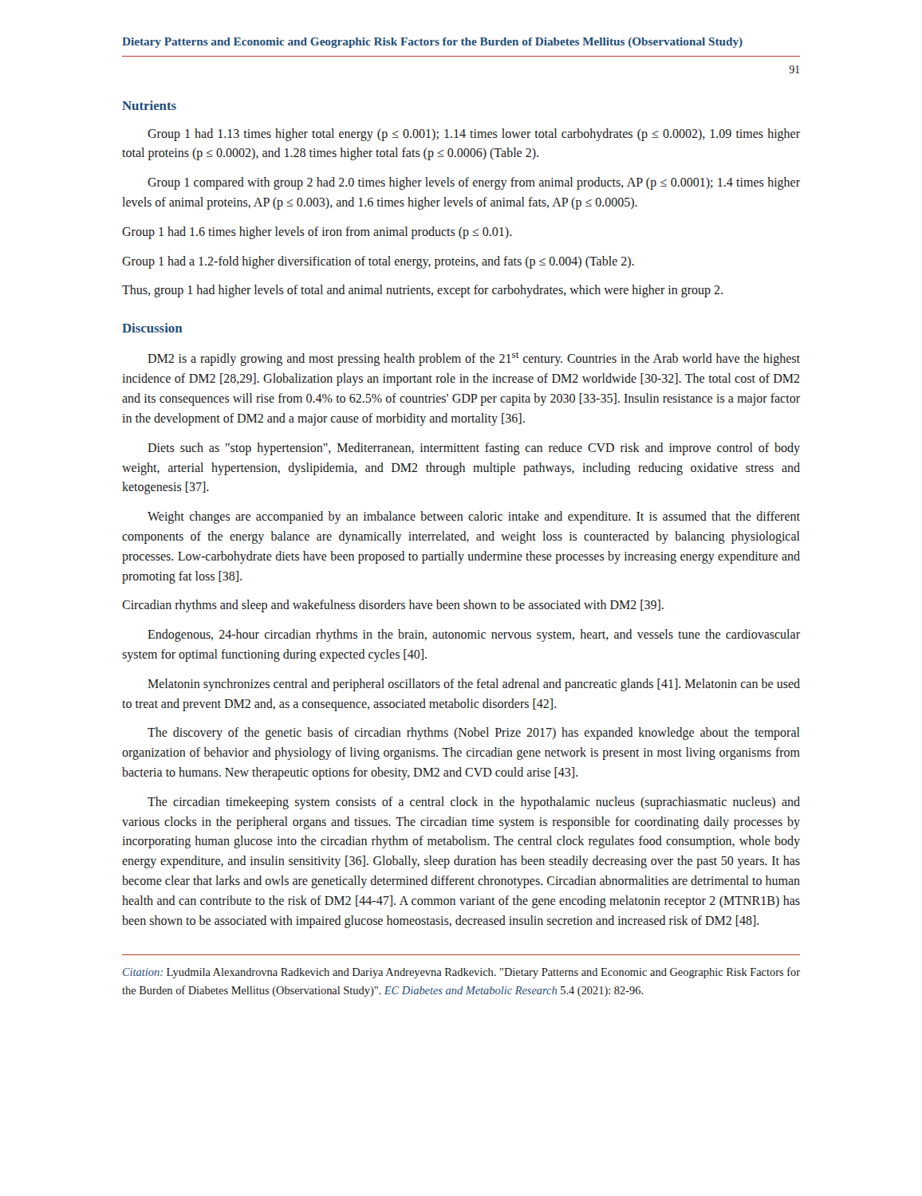Dietary Patterns and Economic and Geographic Risk Factors for the Burden of Diabetes Mellitus (Observational Study)
91
Nutrients
Group 1 had 1.13 times higher total energy (p ≤ 0.001); 1.14 times lower total carbohydrates (p ≤ 0.0002), 1.09 times higher total proteins (p ≤ 0.0002), and 1.28 times higher total fats (p ≤ 0.0006) (Table 2).
Group 1 compared with group 2 had 2.0 times higher levels of energy from animal products, AP (p ≤ 0.0001); 1.4 times higher levels of animal proteins, AP (p ≤ 0.003), and 1.6 times higher levels of animal fats, AP (p ≤ 0.0005).
Group 1 had 1.6 times higher levels of iron from animal products (p ≤ 0.01).
Group 1 had a 1.2-fold higher diversification of total energy, proteins, and fats (p ≤ 0.004) (Table 2).
Thus, group 1 had higher levels of total and animal nutrients, except for carbohydrates, which were higher in group 2.
Discussion
DM2 is a rapidly growing and most pressing health problem of the 21st century. Countries in the Arab world have the highest incidence of DM2 [28,29]. Globalization plays an important role in the increase of DM2 worldwide [30-32]. The total cost of DM2 and its consequences will rise from 0.4% to 62.5% of countries' GDP per capita by 2030 [33-35]. Insulin resistance is a major factor in the development of DM2 and a major cause of morbidity and mortality [36].
Diets such as "stop hypertension", Mediterranean, intermittent fasting can reduce CVD risk and improve control of body weight, arterial hypertension, dyslipidemia, and DM2 through multiple pathways, including reducing oxidative stress and ketogenesis [37].
Weight changes are accompanied by an imbalance between caloric intake and expenditure. It is assumed that the different components of the energy balance are dynamically interrelated, and weight loss is counteracted by balancing physiological processes. Low-carbohydrate diets have been proposed to partially undermine these processes by increasing energy expenditure and promoting fat loss [38].
Circadian rhythms and sleep and wakefulness disorders have been shown to be associated with DM2 [39].
Endogenous, 24-hour circadian rhythms in the brain, autonomic nervous system, heart, and vessels tune the cardiovascular system for optimal functioning during expected cycles [40].
Melatonin synchronizes central and peripheral oscillators of the fetal adrenal and pancreatic glands [41]. Melatonin can be used to treat and prevent DM2 and, as a consequence, associated metabolic disorders [42].
The discovery of the genetic basis of circadian rhythms (Nobel Prize 2017) has expanded knowledge about the temporal organization of behavior and physiology of living organisms. The circadian gene network is present in most living organisms from bacteria to humans. New therapeutic options for obesity, DM2 and CVD could arise [43].
The circadian timekeeping system consists of a central clock in the hypothalamic nucleus (suprachiasmatic nucleus) and various clocks in the peripheral organs and tissues. The circadian time system is responsible for coordinating daily processes by incorporating human glucose into the circadian rhythm of metabolism. The central clock regulates food consumption, whole body energy expenditure, and insulin sensitivity [36]. Globally, sleep duration has been steadily decreasing over the past 50 years. It has become clear that larks and owls are genetically determined different chronotypes. Circadian abnormalities are detrimental to human health and can contribute to the risk of DM2 [44-47]. A common variant of the gene encoding melatonin receptor 2 (MTNR1B) has been shown to be associated with impaired glucose homeostasis, decreased insulin secretion and increased risk of DM2 [48].
Citation: Lyudmila Alexandrovna Radkevich and Dariya Andreyevna Radkevich. "Dietary Patterns and Economic and Geographic Risk Factors for the Burden of Diabetes Mellitus (Observational Study)". EC Diabetes and Metabolic Research 5.4 (2021): 82-96.